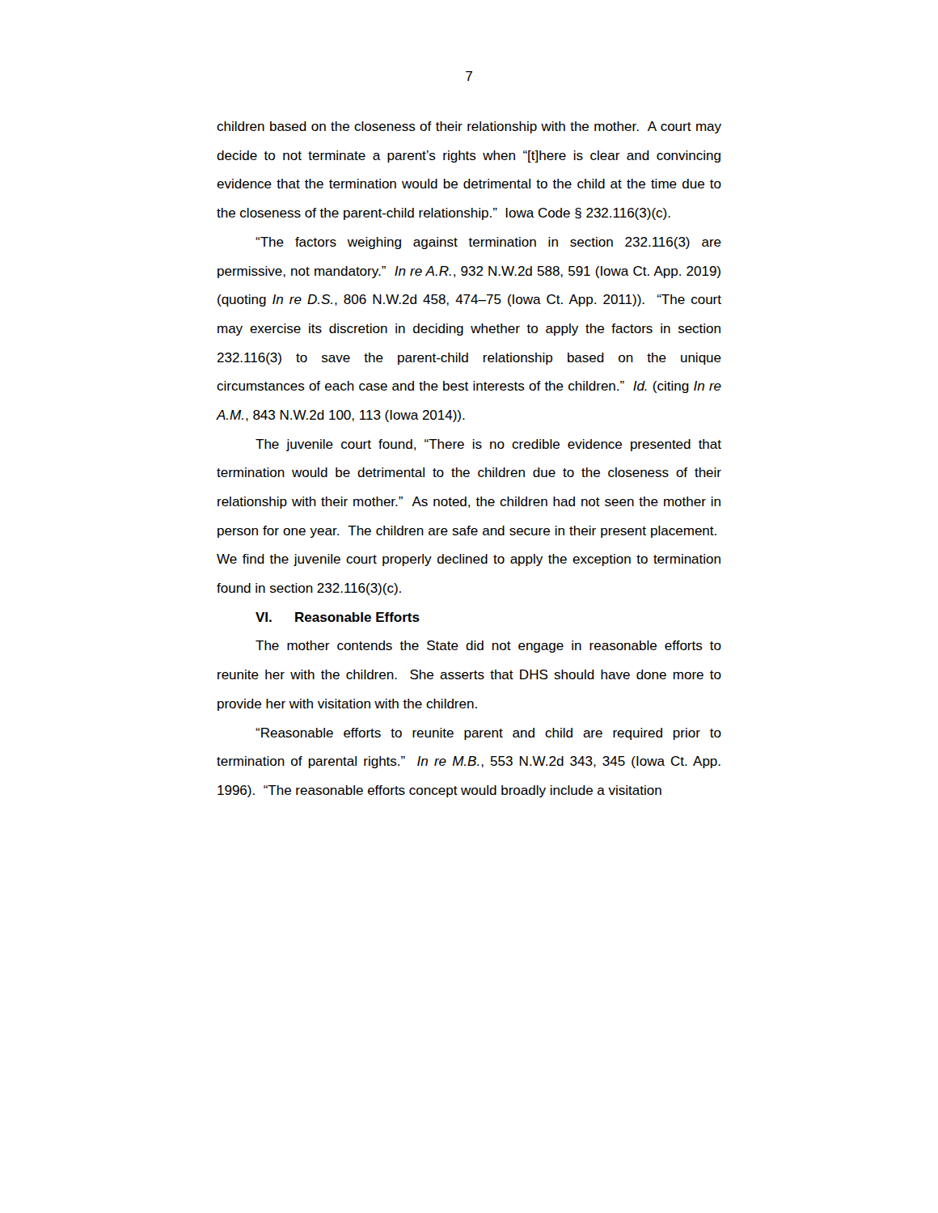7
children based on the closeness of their relationship with the mother. A court may decide to not terminate a parent’s rights when “[t]here is clear and convincing evidence that the termination would be detrimental to the child at the time due to the closeness of the parent-child relationship.” Iowa Code § 232.116(3)(c).
“The factors weighing against termination in section 232.116(3) are permissive, not mandatory.” In re A.R., 932 N.W.2d 588, 591 (Iowa Ct. App. 2019) (quoting In re D.S., 806 N.W.2d 458, 474–75 (Iowa Ct. App. 2011)). “The court may exercise its discretion in deciding whether to apply the factors in section 232.116(3) to save the parent-child relationship based on the unique circumstances of each case and the best interests of the children.” Id. (citing In re A.M., 843 N.W.2d 100, 113 (Iowa 2014)).
The juvenile court found, “There is no credible evidence presented that termination would be detrimental to the children due to the closeness of their relationship with their mother.” As noted, the children had not seen the mother in person for one year. The children are safe and secure in their present placement. We find the juvenile court properly declined to apply the exception to termination found in section 232.116(3)(c).
VI. Reasonable Efforts
The mother contends the State did not engage in reasonable efforts to reunite her with the children. She asserts that DHS should have done more to provide her with visitation with the children.
“Reasonable efforts to reunite parent and child are required prior to termination of parental rights.” In re M.B., 553 N.W.2d 343, 345 (Iowa Ct. App. 1996). “The reasonable efforts concept would broadly include a visitation